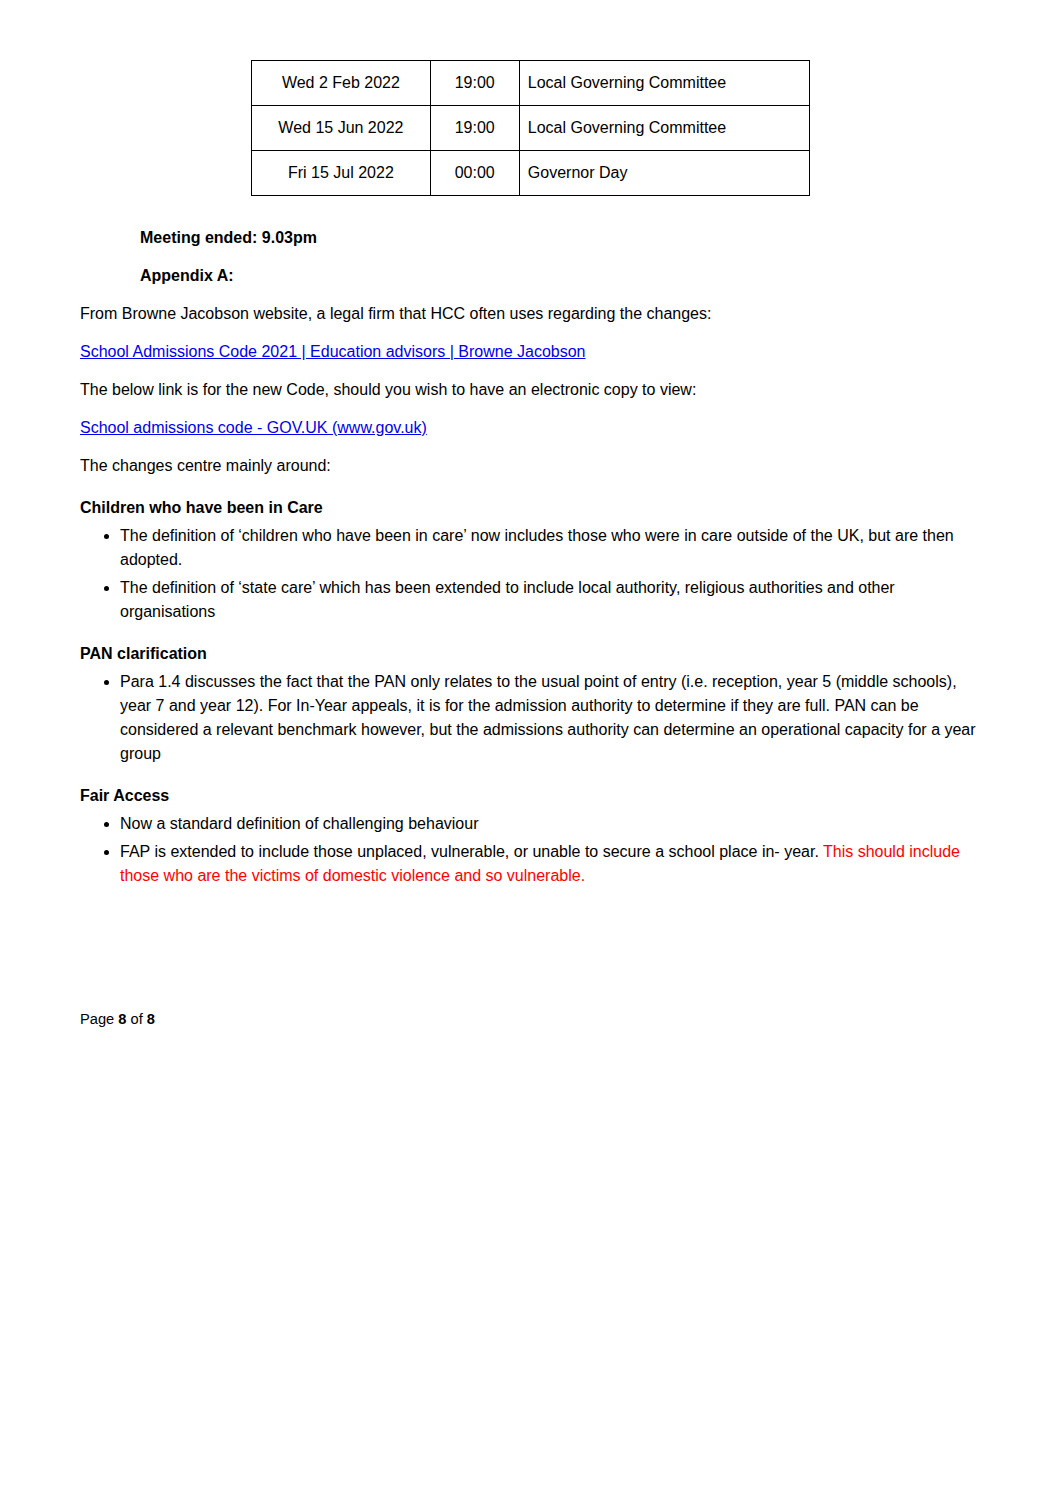| Wed 2 Feb 2022 | 19:00 | Local Governing Committee |
| Wed 15 Jun 2022 | 19:00 | Local Governing Committee |
| Fri 15 Jul 2022 | 00:00 | Governor Day |
Meeting ended: 9.03pm
Appendix A:
From Browne Jacobson website, a legal firm that HCC often uses regarding the changes:
School Admissions Code 2021 | Education advisors | Browne Jacobson
The below link is for the new Code, should you wish to have an electronic copy to view:
School admissions code - GOV.UK (www.gov.uk)
The changes centre mainly around:
Children who have been in Care
The definition of ‘children who have been in care’ now includes those who were in care outside of the UK, but are then adopted.
The definition of ‘state care’ which has been extended to include local authority, religious authorities and other organisations
PAN clarification
Para 1.4 discusses the fact that the PAN only relates to the usual point of entry (i.e. reception, year 5 (middle schools), year 7 and year 12). For In-Year appeals, it is for the admission authority to determine if they are full. PAN can be considered a relevant benchmark however, but the admissions authority can determine an operational capacity for a year group
Fair Access
Now a standard definition of challenging behaviour
FAP is extended to include those unplaced, vulnerable, or unable to secure a school place in- year. This should include those who are the victims of domestic violence and so vulnerable.
Page 8 of 8